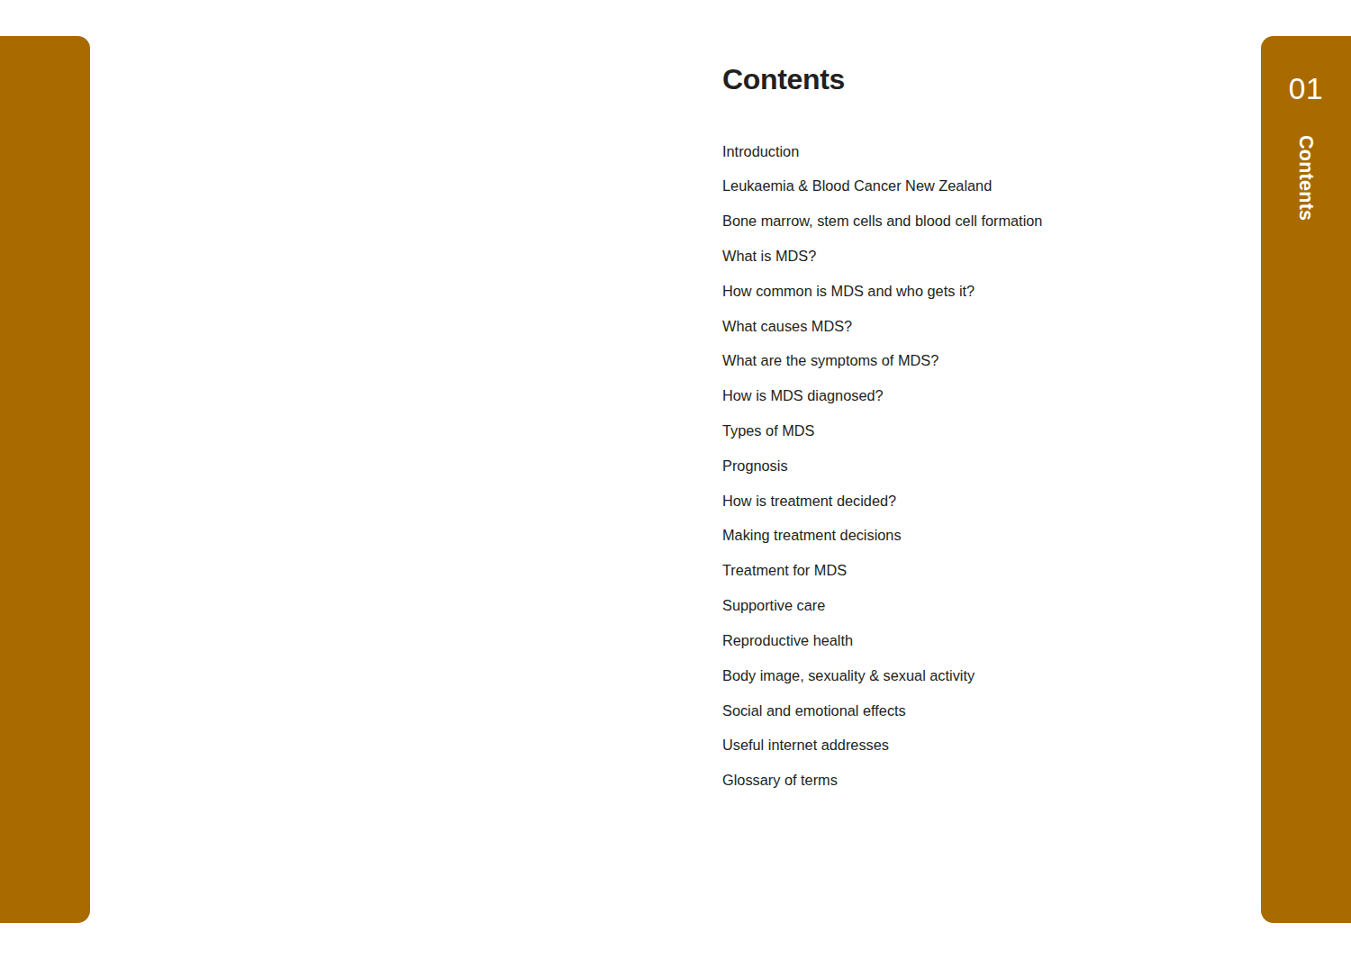01
Contents
Contents
Introduction 2
Leukaemia & Blood Cancer New Zealand 3
Bone marrow, stem cells and blood cell formation 5
What is MDS?8
How common is MDS and who gets it?9
What causes MDS?9
What are the symptoms of MDS?10
How is MDS diagnosed?11
Types of MDS 13
Prognosis 15
How is treatment decided?16
Making treatment decisions 17
Treatment for MDS 18
Supportive care 21
Reproductive health 27
Body image, sexuality & sexual activity 29
Social and emotional effects 30
Useful internet addresses 31
Glossary of terms 32